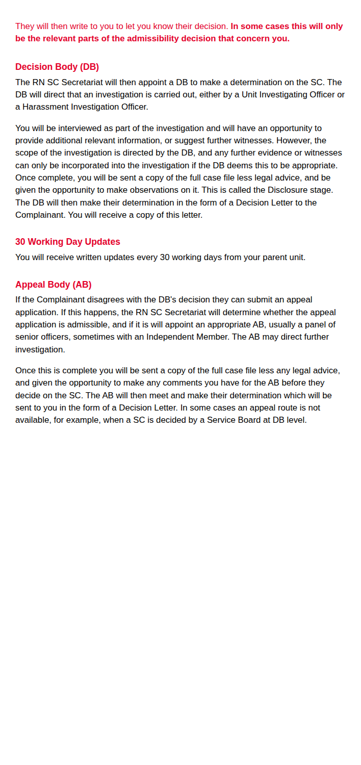They will then write to you to let you know their decision. In some cases this will only be the relevant parts of the admissibility decision that concern you.
Decision Body (DB)
The RN SC Secretariat will then appoint a DB to make a determination on the SC. The DB will direct that an investigation is carried out, either by a Unit Investigating Officer or a Harassment Investigation Officer.
You will be interviewed as part of the investigation and will have an opportunity to provide additional relevant information, or suggest further witnesses. However, the scope of the investigation is directed by the DB, and any further evidence or witnesses can only be incorporated into the investigation if the DB deems this to be appropriate. Once complete, you will be sent a copy of the full case file less legal advice, and be given the opportunity to make observations on it. This is called the Disclosure stage. The DB will then make their determination in the form of a Decision Letter to the Complainant. You will receive a copy of this letter.
30 Working Day Updates
You will receive written updates every 30 working days from your parent unit.
Appeal Body (AB)
If the Complainant disagrees with the DB's decision they can submit an appeal application. If this happens, the RN SC Secretariat will determine whether the appeal application is admissible, and if it is will appoint an appropriate AB, usually a panel of senior officers, sometimes with an Independent Member. The AB may direct further investigation.
Once this is complete you will be sent a copy of the full case file less any legal advice, and given the opportunity to make any comments you have for the AB before they decide on the SC. The AB will then meet and make their determination which will be sent to you in the form of a Decision Letter. In some cases an appeal route is not available, for example, when a SC is decided by a Service Board at DB level.